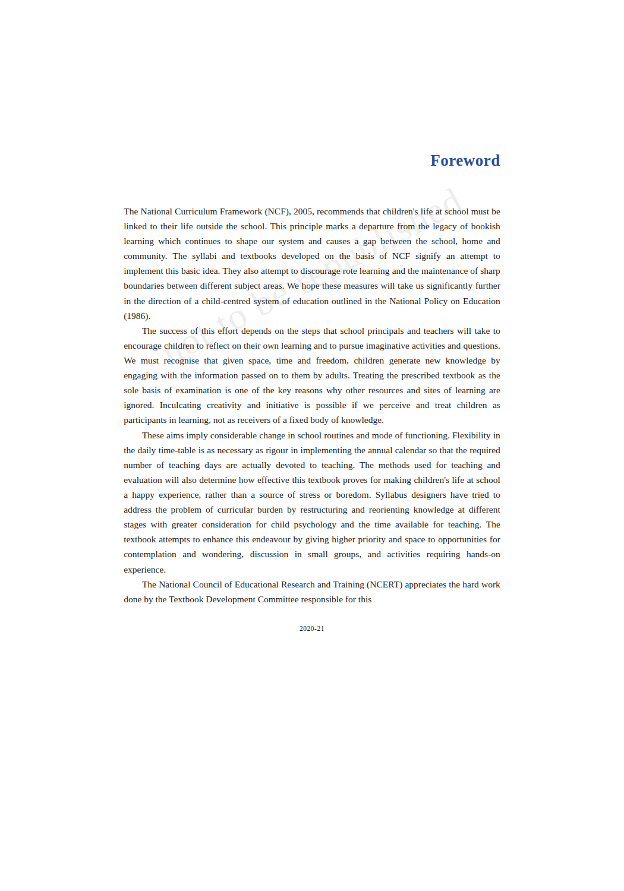not to be republished
Foreword
The National Curriculum Framework (NCF), 2005, recommends that children's life at school must be linked to their life outside the school. This principle marks a departure from the legacy of bookish learning which continues to shape our system and causes a gap between the school, home and community. The syllabi and textbooks developed on the basis of NCF signify an attempt to implement this basic idea. They also attempt to discourage rote learning and the maintenance of sharp boundaries between different subject areas. We hope these measures will take us significantly further in the direction of a child-centred system of education outlined in the National Policy on Education (1986).
The success of this effort depends on the steps that school principals and teachers will take to encourage children to reflect on their own learning and to pursue imaginative activities and questions. We must recognise that given space, time and freedom, children generate new knowledge by engaging with the information passed on to them by adults. Treating the prescribed textbook as the sole basis of examination is one of the key reasons why other resources and sites of learning are ignored. Inculcating creativity and initiative is possible if we perceive and treat children as participants in learning, not as receivers of a fixed body of knowledge.
These aims imply considerable change in school routines and mode of functioning. Flexibility in the daily time-table is as necessary as rigour in implementing the annual calendar so that the required number of teaching days are actually devoted to teaching. The methods used for teaching and evaluation will also determine how effective this textbook proves for making children's life at school a happy experience, rather than a source of stress or boredom. Syllabus designers have tried to address the problem of curricular burden by restructuring and reorienting knowledge at different stages with greater consideration for child psychology and the time available for teaching. The textbook attempts to enhance this endeavour by giving higher priority and space to opportunities for contemplation and wondering, discussion in small groups, and activities requiring hands-on experience.
The National Council of Educational Research and Training (NCERT) appreciates the hard work done by the Textbook Development Committee responsible for this
2020-21